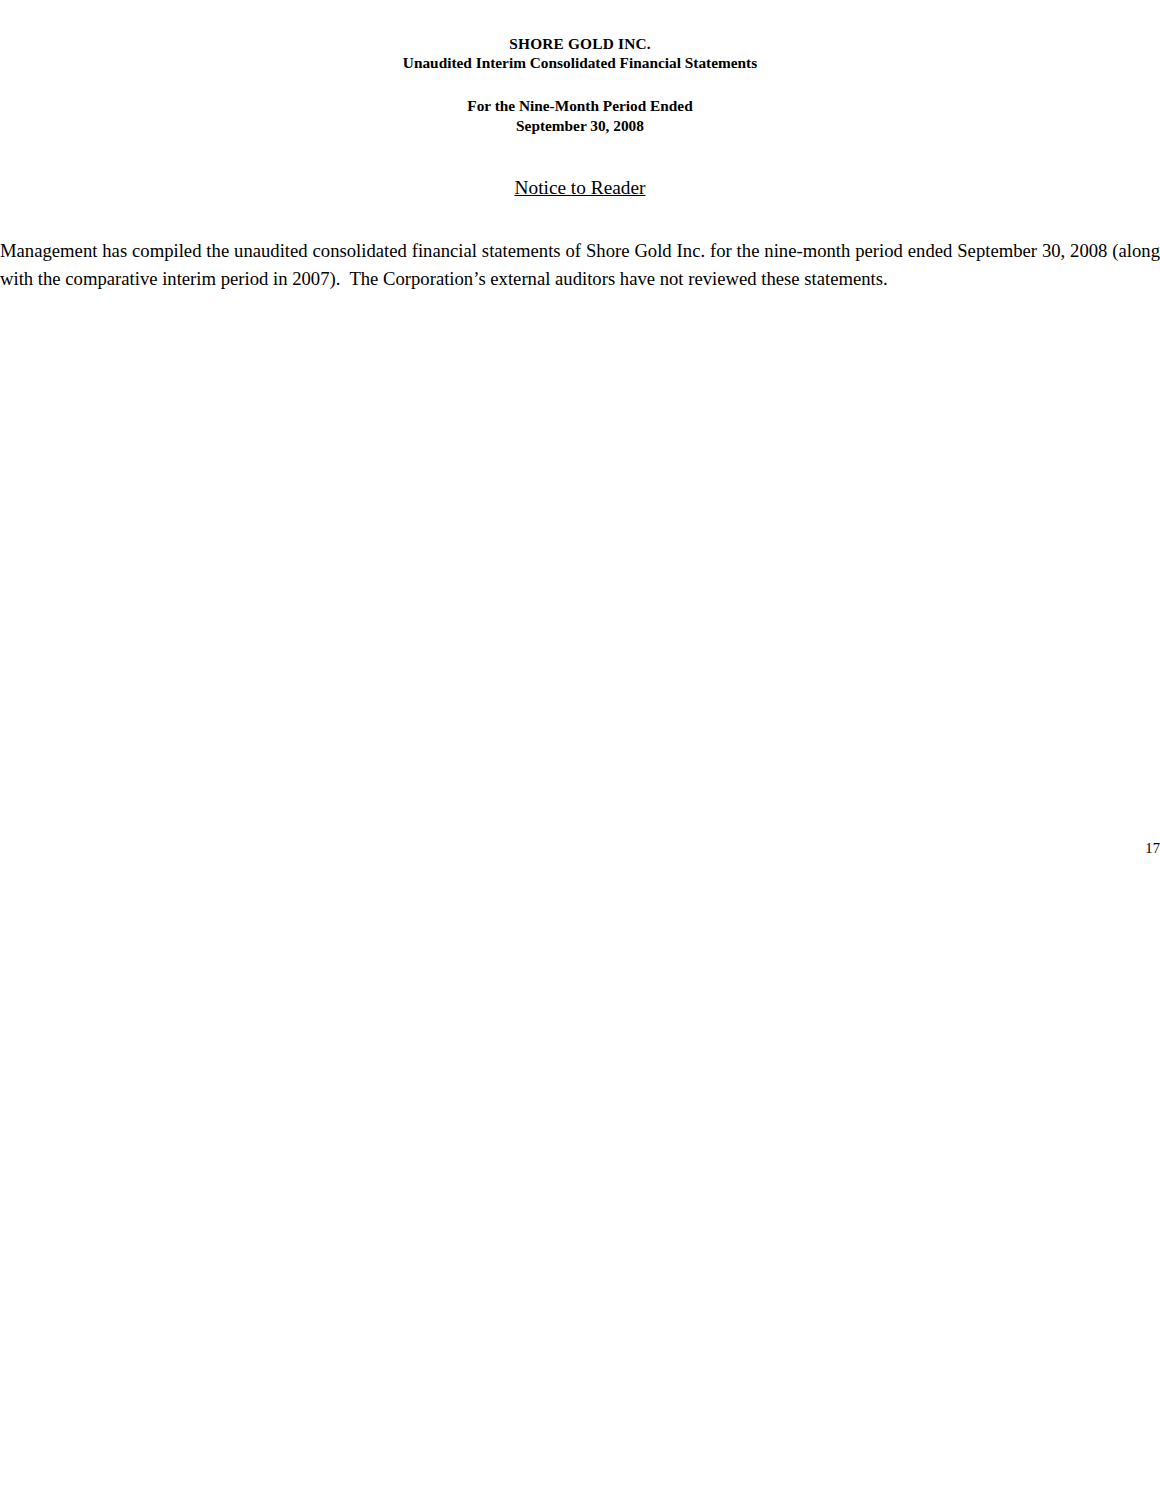SHORE GOLD INC.
Unaudited Interim Consolidated Financial Statements
For the Nine-Month Period Ended
September 30, 2008
Notice to Reader
Management has compiled the unaudited consolidated financial statements of Shore Gold Inc. for the nine-month period ended September 30, 2008 (along with the comparative interim period in 2007). The Corporation’s external auditors have not reviewed these statements.
17